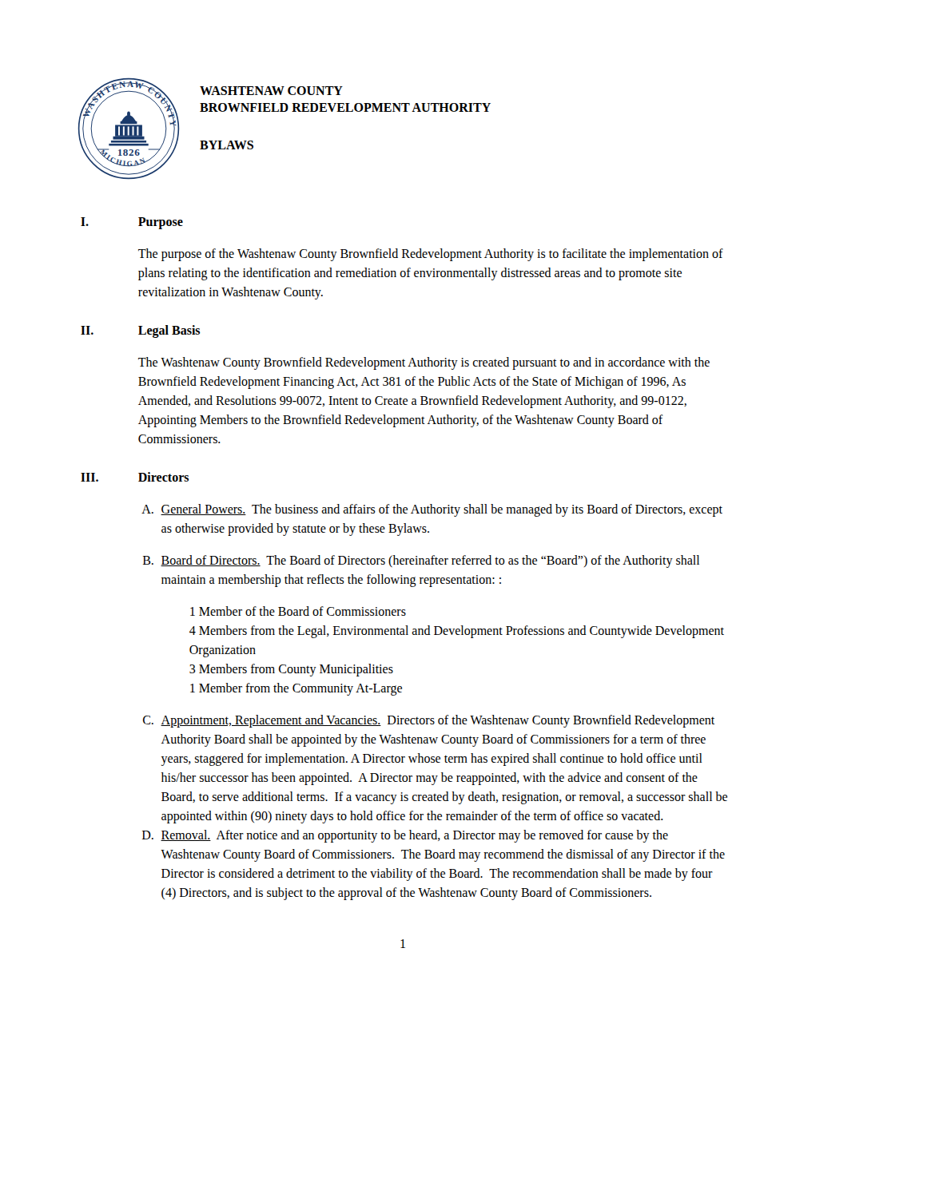WASHTENAW COUNTY MICHIGAN 1826
WASHTENAW COUNTY
BROWNFIELD REDEVELOPMENT AUTHORITY
BYLAWS
I. Purpose
The purpose of the Washtenaw County Brownfield Redevelopment Authority is to facilitate the implementation of plans relating to the identification and remediation of environmentally distressed areas and to promote site revitalization in Washtenaw County.
II. Legal Basis
The Washtenaw County Brownfield Redevelopment Authority is created pursuant to and in accordance with the Brownfield Redevelopment Financing Act, Act 381 of the Public Acts of the State of Michigan of 1996, As Amended, and Resolutions 99-0072, Intent to Create a Brownfield Redevelopment Authority, and 99-0122, Appointing Members to the Brownfield Redevelopment Authority, of the Washtenaw County Board of Commissioners.
III. Directors
General Powers. The business and affairs of the Authority shall be managed by its Board of Directors, except as otherwise provided by statute or by these Bylaws.
Board of Directors. The Board of Directors (hereinafter referred to as the “Board”) of the Authority shall maintain a membership that reflects the following representation: :
1 Member of the Board of Commissioners
4 Members from the Legal, Environmental and Development Professions and Countywide Development Organization
3 Members from County Municipalities
1 Member from the Community At-Large
Appointment, Replacement and Vacancies. Directors of the Washtenaw County Brownfield Redevelopment Authority Board shall be appointed by the Washtenaw County Board of Commissioners for a term of three years, staggered for implementation. A Director whose term has expired shall continue to hold office until his/her successor has been appointed. A Director may be reappointed, with the advice and consent of the Board, to serve additional terms. If a vacancy is created by death, resignation, or removal, a successor shall be appointed within (90) ninety days to hold office for the remainder of the term of office so vacated.
Removal. After notice and an opportunity to be heard, a Director may be removed for cause by the Washtenaw County Board of Commissioners. The Board may recommend the dismissal of any Director if the Director is considered a detriment to the viability of the Board. The recommendation shall be made by four (4) Directors, and is subject to the approval of the Washtenaw County Board of Commissioners.
1